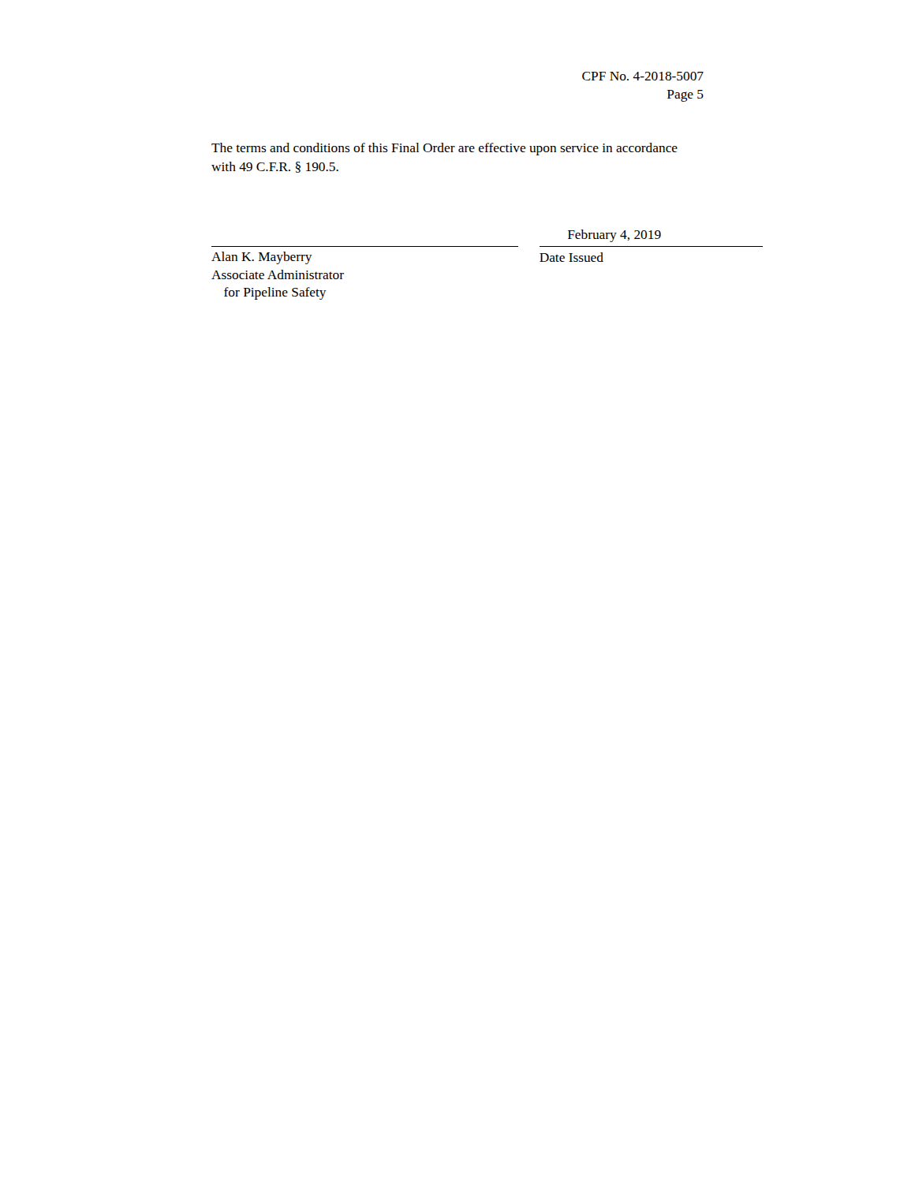CPF No. 4-2018-5007
Page 5
The terms and conditions of this Final Order are effective upon service in accordance with 49 C.F.R. § 190.5.
| | February 4, 2019 |
| Alan K. Mayberry Associate Administrator for Pipeline Safety | Date Issued |